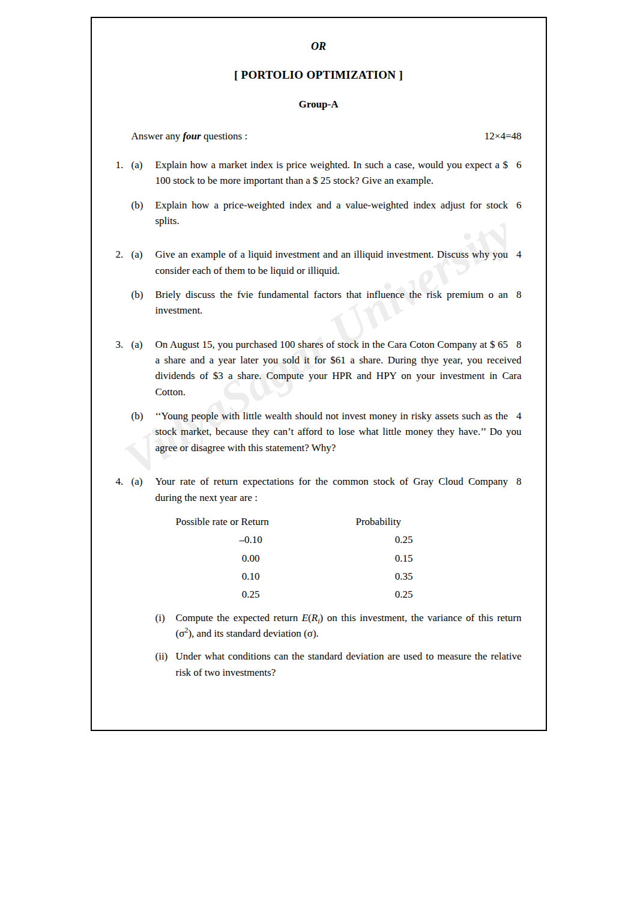VidyaSagar University
OR
[ PORTOLIO OPTIMIZATION ]
Group-A
Answer any four questions :
12×4=48
1.
(a)
6 Explain how a market index is price weighted. In such a case, would you expect a $ 100 stock to be more important than a $ 25 stock? Give an example.
(b)
6 Explain how a price-weighted index and a value-weighted index adjust for stock splits.
2.
(a)
4 Give an example of a liquid investment and an illiquid investment. Discuss why you consider each of them to be liquid or illiquid.
(b)
8 Briely discuss the fvie fundamental factors that influence the risk premium o an investment.
3.
(a)
8 On August 15, you purchased 100 shares of stock in the Cara Coton Company at $ 65 a share and a year later you sold it for $61 a share. During thye year, you received dividends of $3 a share. Compute your HPR and HPY on your investment in Cara Cotton.
(b)
4 ‘‘Young people with little wealth should not invest money in risky assets such as the stock market, because they can’t afford to lose what little money they have.’’ Do you agree or disagree with this statement? Why?
4.
(a)
8 Your rate of return expectations for the common stock of Gray Cloud Company during the next year are :
| Possible rate or Return | Probability |
| --- | --- |
| –0.10 | 0.25 |
| 0.00 | 0.15 |
| 0.10 | 0.35 |
| 0.25 | 0.25 |
(i)
Compute the expected return E(Ri) on this investment, the variance of this return (σ2), and its standard deviation (σ).
(ii)
Under what conditions can the standard deviation are used to measure the relative risk of two investments?